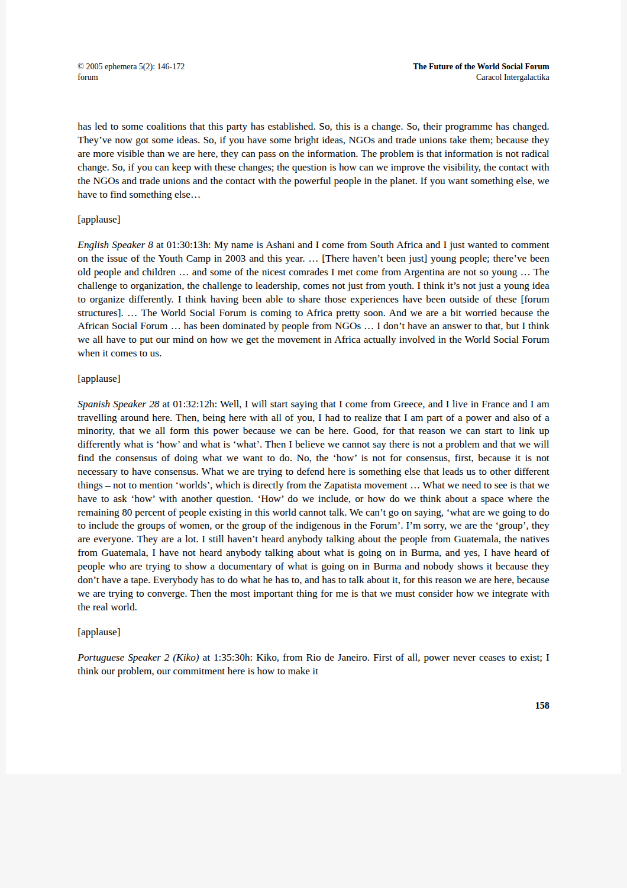| © 2005 ephemera 5(2): 146-172 | The Future of the World Social Forum |
| forum | Caracol Intergalactika |
has led to some coalitions that this party has established. So, this is a change. So, their programme has changed. They’ve now got some ideas. So, if you have some bright ideas, NGOs and trade unions take them; because they are more visible than we are here, they can pass on the information. The problem is that information is not radical change. So, if you can keep with these changes; the question is how can we improve the visibility, the contact with the NGOs and trade unions and the contact with the powerful people in the planet. If you want something else, we have to find something else…
[applause]
English Speaker 8 at 01:30:13h: My name is Ashani and I come from South Africa and I just wanted to comment on the issue of the Youth Camp in 2003 and this year. … [There haven’t been just] young people; there’ve been old people and children … and some of the nicest comrades I met come from Argentina are not so young … The challenge to organization, the challenge to leadership, comes not just from youth. I think it’s not just a young idea to organize differently. I think having been able to share those experiences have been outside of these [forum structures]. … The World Social Forum is coming to Africa pretty soon. And we are a bit worried because the African Social Forum … has been dominated by people from NGOs … I don’t have an answer to that, but I think we all have to put our mind on how we get the movement in Africa actually involved in the World Social Forum when it comes to us.
[applause]
Spanish Speaker 28 at 01:32:12h: Well, I will start saying that I come from Greece, and I live in France and I am travelling around here. Then, being here with all of you, I had to realize that I am part of a power and also of a minority, that we all form this power because we can be here. Good, for that reason we can start to link up differently what is ‘how’ and what is ‘what’. Then I believe we cannot say there is not a problem and that we will find the consensus of doing what we want to do. No, the ‘how’ is not for consensus, first, because it is not necessary to have consensus. What we are trying to defend here is something else that leads us to other different things – not to mention ‘worlds’, which is directly from the Zapatista movement … What we need to see is that we have to ask ‘how’ with another question. ‘How’ do we include, or how do we think about a space where the remaining 80 percent of people existing in this world cannot talk. We can’t go on saying, ‘what are we going to do to include the groups of women, or the group of the indigenous in the Forum’. I’m sorry, we are the ‘group’, they are everyone. They are a lot. I still haven’t heard anybody talking about the people from Guatemala, the natives from Guatemala, I have not heard anybody talking about what is going on in Burma, and yes, I have heard of people who are trying to show a documentary of what is going on in Burma and nobody shows it because they don’t have a tape. Everybody has to do what he has to, and has to talk about it, for this reason we are here, because we are trying to converge. Then the most important thing for me is that we must consider how we integrate with the real world.
[applause]
Portuguese Speaker 2 (Kiko) at 1:35:30h: Kiko, from Rio de Janeiro. First of all, power never ceases to exist; I think our problem, our commitment here is how to make it
158